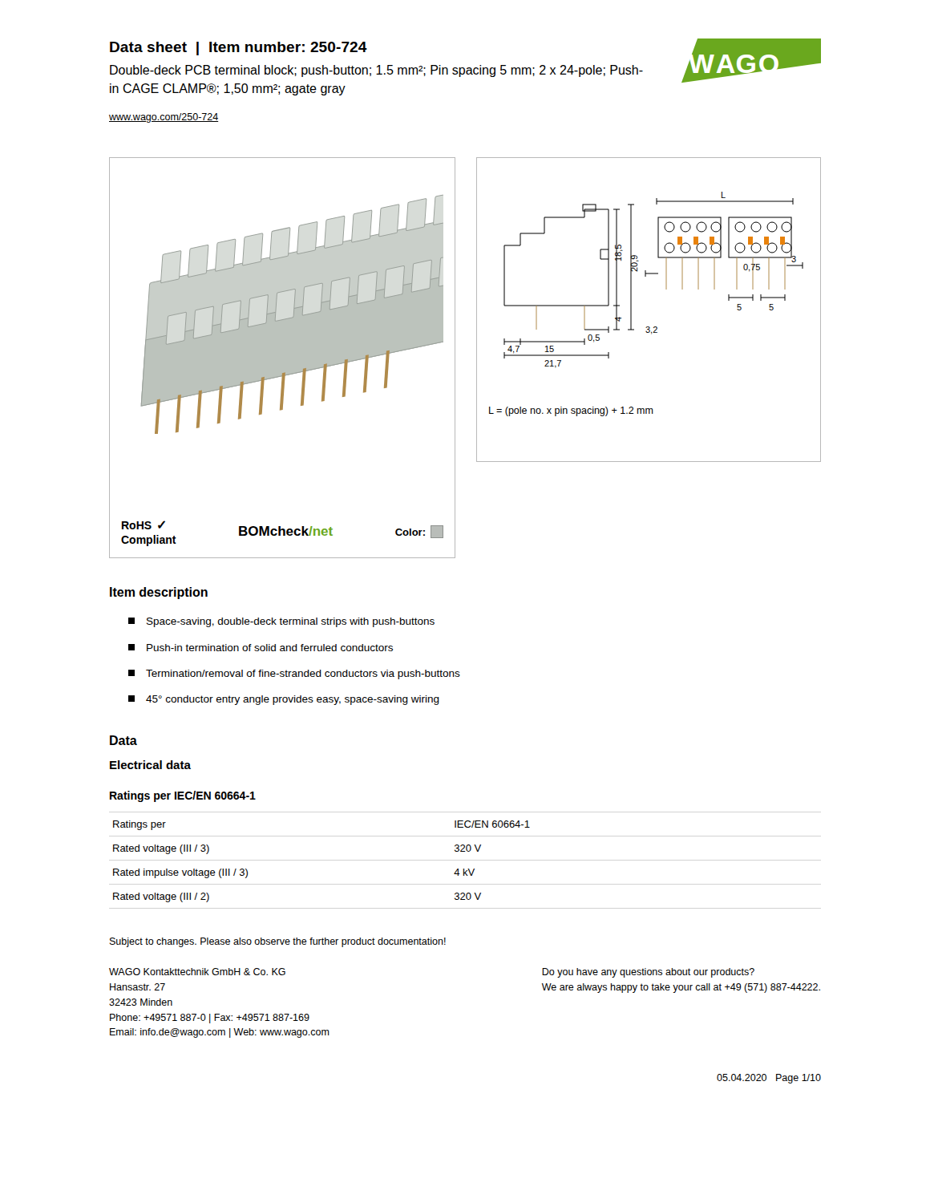Data sheet | Item number: 250-724
Double-deck PCB terminal block; push-button; 1.5 mm²; Pin spacing 5 mm; 2 x 24-pole; Push-in CAGE CLAMP®; 1,50 mm²; agate gray
www.wago.com/250-724
WAGO
RoHS✓
Compliant
BOMcheck/net
Color:
18,5 20,9 4 4,7 15 21,7 0,5 3,2 L 0,75 3 5 5
L = (pole no. x pin spacing) + 1.2 mm
Item description
Space-saving, double-deck terminal strips with push-buttons
Push-in termination of solid and ferruled conductors
Termination/removal of fine-stranded conductors via push-buttons
45° conductor entry angle provides easy, space-saving wiring
Data
Electrical data
Ratings per IEC/EN 60664-1
| Ratings per | IEC/EN 60664-1 |
| Rated voltage (III / 3) | 320 V |
| Rated impulse voltage (III / 3) | 4 kV |
| Rated voltage (III / 2) | 320 V |
Subject to changes. Please also observe the further product documentation!
WAGO Kontakttechnik GmbH & Co. KG
Hansastr. 27
32423 Minden
Phone: +49571 887-0 | Fax: +49571 887-169
Email: info.de@wago.com | Web: www.wago.com
Do you have any questions about our products?
We are always happy to take your call at +49 (571) 887-44222.
05.04.2020 Page 1/10